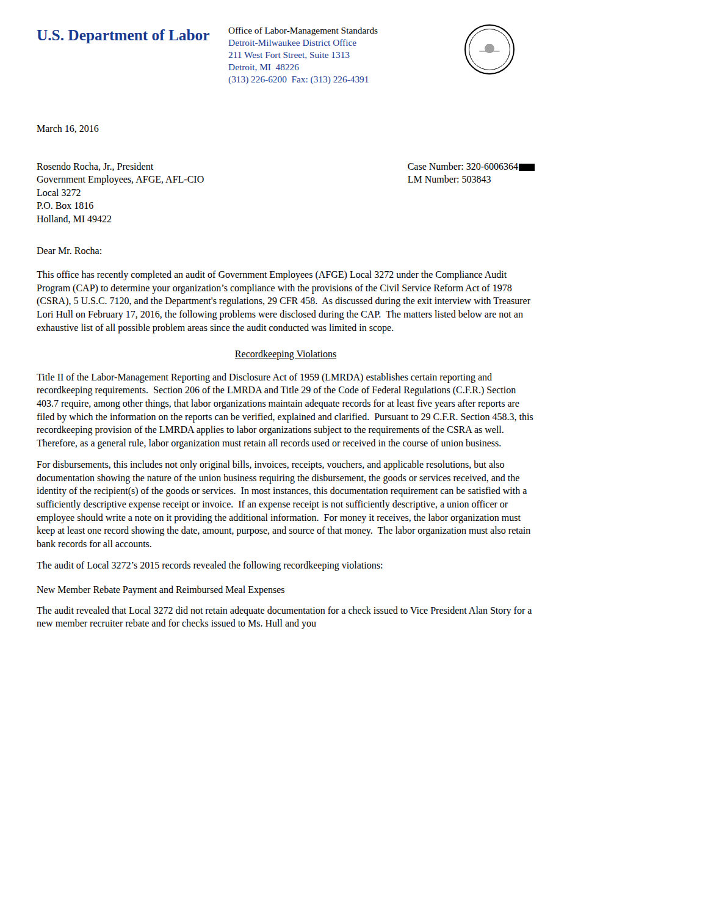U.S. Department of Labor
Office of Labor-Management Standards
Detroit-Milwaukee District Office
211 West Fort Street, Suite 1313
Detroit, MI 48226
(313) 226-6200 Fax: (313) 226-4391
March 16, 2016
Rosendo Rocha, Jr., President
Government Employees, AFGE, AFL-CIO
Local 3272
P.O. Box 1816
Holland, MI 49422
Case Number: 320-6006364
LM Number: 503843
Dear Mr. Rocha:
This office has recently completed an audit of Government Employees (AFGE) Local 3272 under the Compliance Audit Program (CAP) to determine your organization’s compliance with the provisions of the Civil Service Reform Act of 1978 (CSRA), 5 U.S.C. 7120, and the Department's regulations, 29 CFR 458. As discussed during the exit interview with Treasurer Lori Hull on February 17, 2016, the following problems were disclosed during the CAP. The matters listed below are not an exhaustive list of all possible problem areas since the audit conducted was limited in scope.
Recordkeeping Violations
Title II of the Labor-Management Reporting and Disclosure Act of 1959 (LMRDA) establishes certain reporting and recordkeeping requirements. Section 206 of the LMRDA and Title 29 of the Code of Federal Regulations (C.F.R.) Section 403.7 require, among other things, that labor organizations maintain adequate records for at least five years after reports are filed by which the information on the reports can be verified, explained and clarified. Pursuant to 29 C.F.R. Section 458.3, this recordkeeping provision of the LMRDA applies to labor organizations subject to the requirements of the CSRA as well. Therefore, as a general rule, labor organization must retain all records used or received in the course of union business.
For disbursements, this includes not only original bills, invoices, receipts, vouchers, and applicable resolutions, but also documentation showing the nature of the union business requiring the disbursement, the goods or services received, and the identity of the recipient(s) of the goods or services. In most instances, this documentation requirement can be satisfied with a sufficiently descriptive expense receipt or invoice. If an expense receipt is not sufficiently descriptive, a union officer or employee should write a note on it providing the additional information. For money it receives, the labor organization must keep at least one record showing the date, amount, purpose, and source of that money. The labor organization must also retain bank records for all accounts.
The audit of Local 3272’s 2015 records revealed the following recordkeeping violations:
New Member Rebate Payment and Reimbursed Meal Expenses
The audit revealed that Local 3272 did not retain adequate documentation for a check issued to Vice President Alan Story for a new member recruiter rebate and for checks issued to Ms. Hull and you